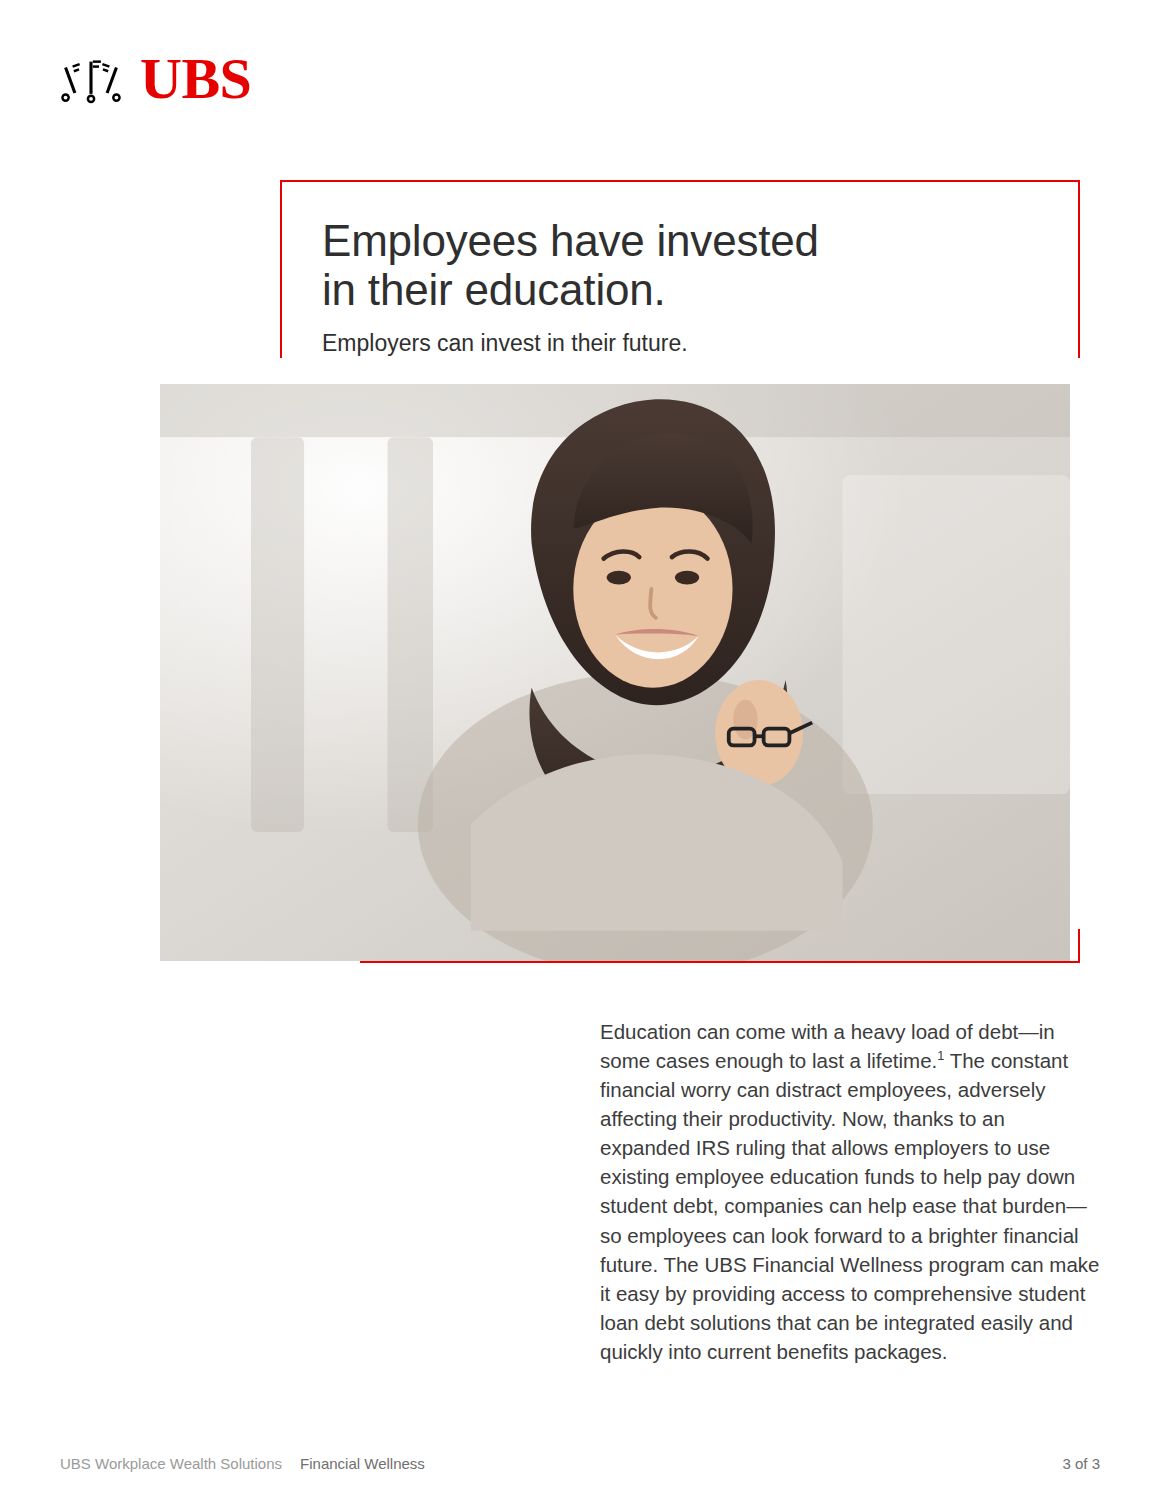UBS
Employees have invested
in their education.
Employers can invest in their future.
Education can come with a heavy load of debt—in some cases enough to last a lifetime.1 The constant financial worry can distract employees, adversely affecting their productivity. Now, thanks to an expanded IRS ruling that allows employers to use existing employee education funds to help pay down student debt, companies can help ease that burden—so employees can look forward to a brighter financial future. The UBS Financial Wellness program can make it easy by providing access to comprehensive student loan debt solutions that can be integrated easily and quickly into current benefits packages.
UBS Workplace Wealth Solutions Financial Wellness
3 of 3